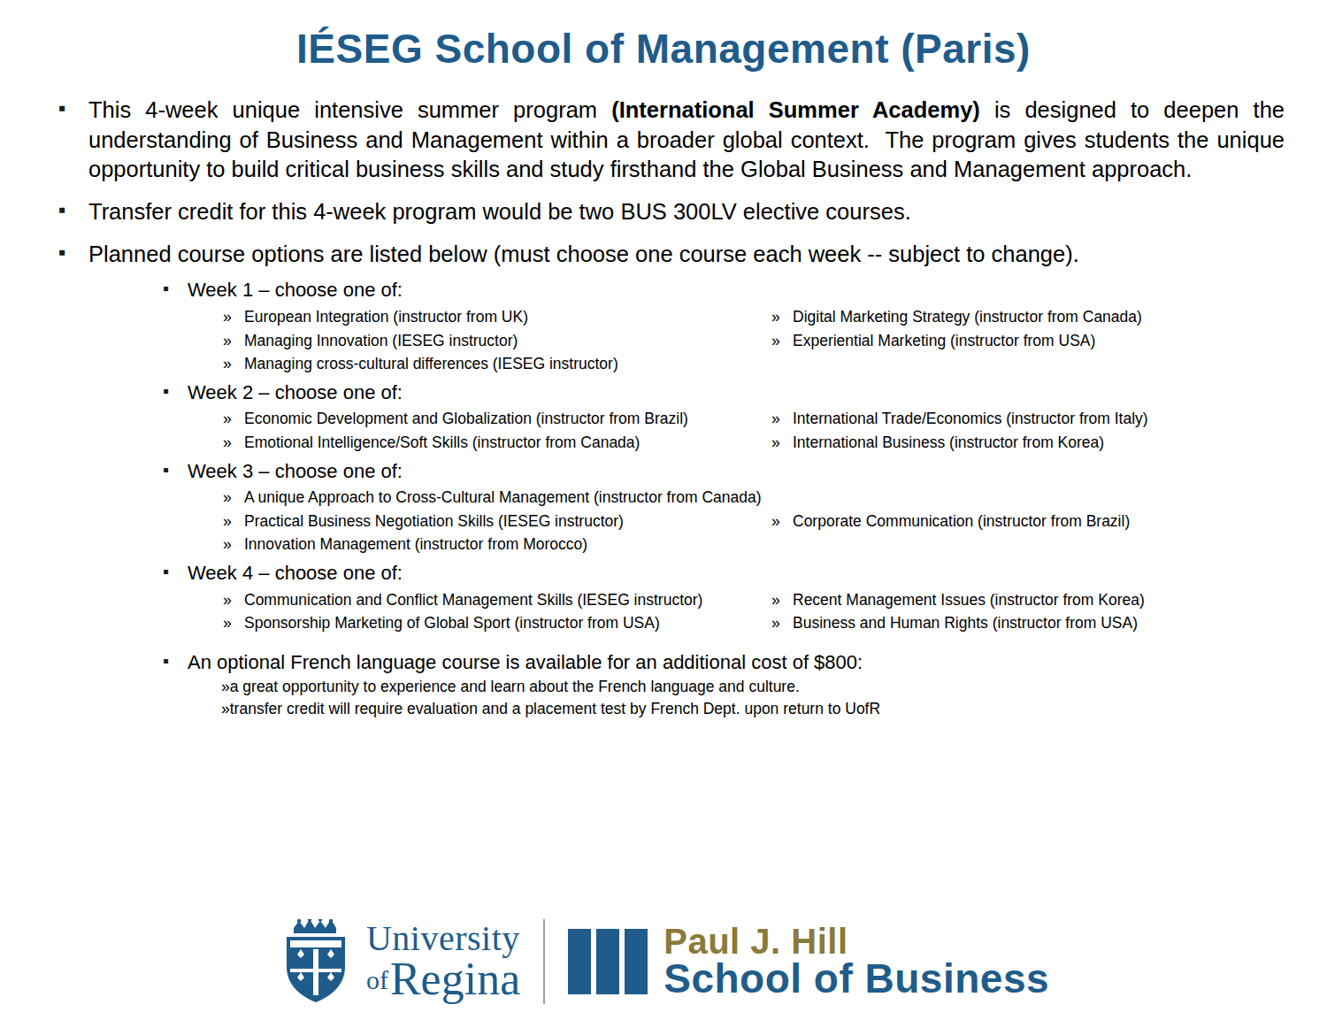IÉSEG School of Management (Paris)
This 4-week unique intensive summer program (International Summer Academy) is designed to deepen the understanding of Business and Management within a broader global context. The program gives students the unique opportunity to build critical business skills and study firsthand the Global Business and Management approach.
Transfer credit for this 4-week program would be two BUS 300LV elective courses.
Planned course options are listed below (must choose one course each week -- subject to change).
Week 1 – choose one of:
European Integration (instructor from UK)
Digital Marketing Strategy (instructor from Canada)
Managing Innovation (IESEG instructor)
Experiential Marketing (instructor from USA)
Managing cross-cultural differences (IESEG instructor)
Week 2 – choose one of:
Economic Development and Globalization (instructor from Brazil)
International Trade/Economics (instructor from Italy)
Emotional Intelligence/Soft Skills (instructor from Canada)
International Business (instructor from Korea)
Week 3 – choose one of:
A unique Approach to Cross-Cultural Management (instructor from Canada)
Practical Business Negotiation Skills (IESEG instructor)
Corporate Communication (instructor from Brazil)
Innovation Management (instructor from Morocco)
Week 4 – choose one of:
Communication and Conflict Management Skills (IESEG instructor)
Recent Management Issues (instructor from Korea)
Sponsorship Marketing of Global Sport (instructor from USA)
Business and Human Rights (instructor from USA)
An optional French language course is available for an additional cost of $800:
a great opportunity to experience and learn about the French language and culture.
transfer credit will require evaluation and a placement test by French Dept. upon return to UofR
University
of Regina
Paul J. Hill
School of Business